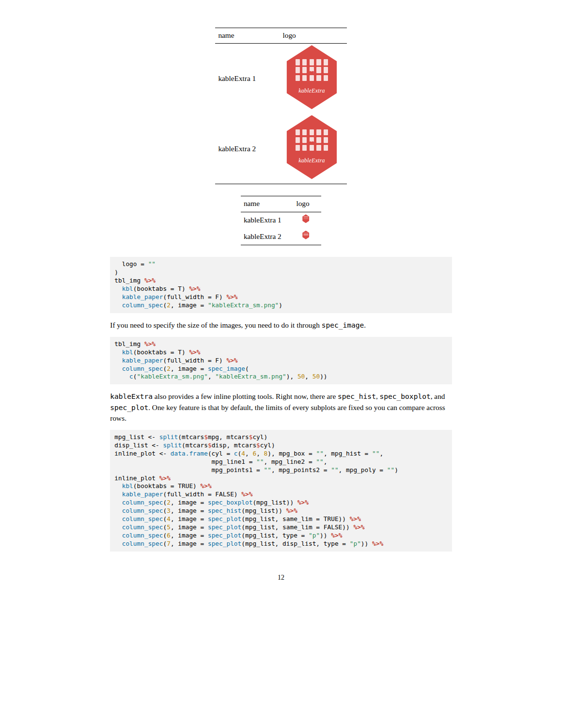| name | logo |
| --- | --- |
| kableExtra 1 | ❤ kableExtra |
| kableExtra 2 | ❤ kableExtra |
| name | logo |
| --- | --- |
| kableExtra 1 | |
| kableExtra 2 | |
  logo = ""
)
tbl_img %>%
  kbl(booktabs = T) %>%
  kable_paper(full_width = F) %>%
  column_spec(2, image = "kableExtra_sm.png")
If you need to specify the size of the images, you need to do it through spec_image.
tbl_img %>%
  kbl(booktabs = T) %>%
  kable_paper(full_width = F) %>%
  column_spec(2, image = spec_image(
    c("kableExtra_sm.png", "kableExtra_sm.png"), 50, 50))
kableExtra also provides a few inline plotting tools. Right now, there are spec_hist, spec_boxplot, and spec_plot. One key feature is that by default, the limits of every subplots are fixed so you can compare across rows.
mpg_list <- split(mtcars$mpg, mtcars$cyl)
disp_list <- split(mtcars$disp, mtcars$cyl)
inline_plot <- data.frame(cyl = c(4, 6, 8), mpg_box = "", mpg_hist = "",
                          mpg_line1 = "", mpg_line2 = "",
                          mpg_points1 = "", mpg_points2 = "", mpg_poly = "")
inline_plot %>%
  kbl(booktabs = TRUE) %>%
  kable_paper(full_width = FALSE) %>%
  column_spec(2, image = spec_boxplot(mpg_list)) %>%
  column_spec(3, image = spec_hist(mpg_list)) %>%
  column_spec(4, image = spec_plot(mpg_list, same_lim = TRUE)) %>%
  column_spec(5, image = spec_plot(mpg_list, same_lim = FALSE)) %>%
  column_spec(6, image = spec_plot(mpg_list, type = "p")) %>%
  column_spec(7, image = spec_plot(mpg_list, disp_list, type = "p")) %>%
12